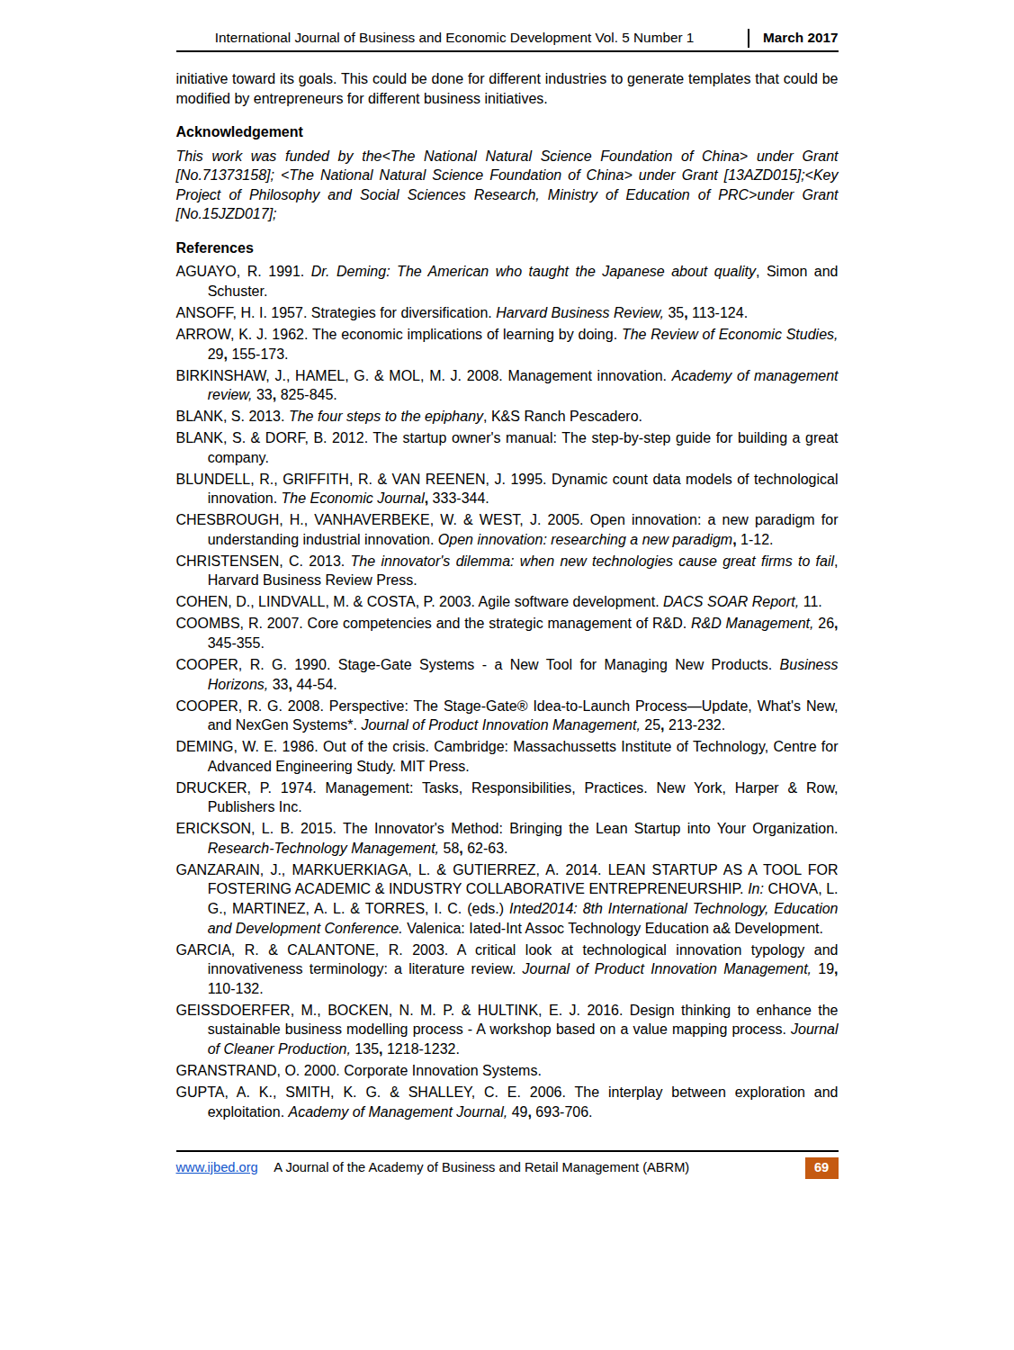International Journal of Business and Economic Development Vol. 5 Number 1
March 2017
initiative toward its goals. This could be done for different industries to generate templates that could be modified by entrepreneurs for different business initiatives.
Acknowledgement
This work was funded by the<The National Natural Science Foundation of China> under Grant [No.71373158]; <The National Natural Science Foundation of China> under Grant [13AZD015];<Key Project of Philosophy and Social Sciences Research, Ministry of Education of PRC>under Grant [No.15JZD017];
References
AGUAYO, R. 1991. Dr. Deming: The American who taught the Japanese about quality, Simon and Schuster.
ANSOFF, H. I. 1957. Strategies for diversification. Harvard Business Review, 35, 113-124.
ARROW, K. J. 1962. The economic implications of learning by doing. The Review of Economic Studies, 29, 155-173.
BIRKINSHAW, J., HAMEL, G. & MOL, M. J. 2008. Management innovation. Academy of management review, 33, 825-845.
BLANK, S. 2013. The four steps to the epiphany, K&S Ranch Pescadero.
BLANK, S. & DORF, B. 2012. The startup owner's manual: The step-by-step guide for building a great company.
BLUNDELL, R., GRIFFITH, R. & VAN REENEN, J. 1995. Dynamic count data models of technological innovation. The Economic Journal, 333-344.
CHESBROUGH, H., VANHAVERBEKE, W. & WEST, J. 2005. Open innovation: a new paradigm for understanding industrial innovation. Open innovation: researching a new paradigm, 1-12.
CHRISTENSEN, C. 2013. The innovator's dilemma: when new technologies cause great firms to fail, Harvard Business Review Press.
COHEN, D., LINDVALL, M. & COSTA, P. 2003. Agile software development. DACS SOAR Report, 11.
COOMBS, R. 2007. Core competencies and the strategic management of R&D. R&D Management, 26, 345-355.
COOPER, R. G. 1990. Stage-Gate Systems - a New Tool for Managing New Products. Business Horizons, 33, 44-54.
COOPER, R. G. 2008. Perspective: The Stage-Gate® Idea-to-Launch Process—Update, What's New, and NexGen Systems*. Journal of Product Innovation Management, 25, 213-232.
DEMING, W. E. 1986. Out of the crisis. Cambridge: Massachussetts Institute of Technology, Centre for Advanced Engineering Study. MIT Press.
DRUCKER, P. 1974. Management: Tasks, Responsibilities, Practices. New York, Harper & Row, Publishers Inc.
ERICKSON, L. B. 2015. The Innovator's Method: Bringing the Lean Startup into Your Organization. Research-Technology Management, 58, 62-63.
GANZARAIN, J., MARKUERKIAGA, L. & GUTIERREZ, A. 2014. LEAN STARTUP AS A TOOL FOR FOSTERING ACADEMIC & INDUSTRY COLLABORATIVE ENTREPRENEURSHIP. In: CHOVA, L. G., MARTINEZ, A. L. & TORRES, I. C. (eds.) Inted2014: 8th International Technology, Education and Development Conference. Valenica: Iated-Int Assoc Technology Education a& Development.
GARCIA, R. & CALANTONE, R. 2003. A critical look at technological innovation typology and innovativeness terminology: a literature review. Journal of Product Innovation Management, 19, 110-132.
GEISSDOERFER, M., BOCKEN, N. M. P. & HULTINK, E. J. 2016. Design thinking to enhance the sustainable business modelling process - A workshop based on a value mapping process. Journal of Cleaner Production, 135, 1218-1232.
GRANSTRAND, O. 2000. Corporate Innovation Systems.
GUPTA, A. K., SMITH, K. G. & SHALLEY, C. E. 2006. The interplay between exploration and exploitation. Academy of Management Journal, 49, 693-706.
www.ijbed.org A Journal of the Academy of Business and Retail Management (ABRM) 69